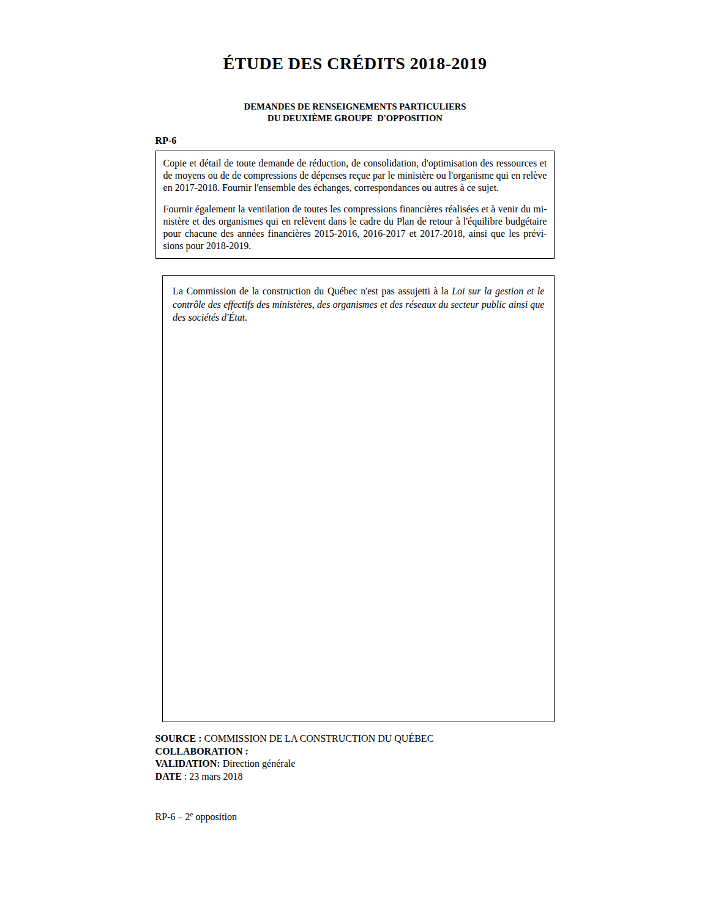ÉTUDE DES CRÉDITS 2018-2019
DEMANDES DE RENSEIGNEMENTS PARTICULIERS
DU DEUXIÈME GROUPE D'OPPOSITION
RP-6
Copie et détail de toute demande de réduction, de consolidation, d'optimisation des ressources et de moyens ou de de compressions de dépenses reçue par le ministère ou l'organisme qui en relève en 2017-2018. Fournir l'ensemble des échanges, correspondances ou autres à ce sujet.
Fournir également la ventilation de toutes les compressions financières réalisées et à venir du ministère et des organismes qui en relèvent dans le cadre du Plan de retour à l'équilibre budgétaire pour chacune des années financières 2015-2016, 2016-2017 et 2017-2018, ainsi que les prévisions pour 2018-2019.
La Commission de la construction du Québec n'est pas assujetti à la Loi sur la gestion et le contrôle des effectifs des ministères, des organismes et des réseaux du secteur public ainsi que des sociétés d'État.
SOURCE : COMMISSION DE LA CONSTRUCTION DU QUÉBEC
COLLABORATION :
VALIDATION: Direction générale
DATE : 23 mars 2018
RP-6 – 2e opposition